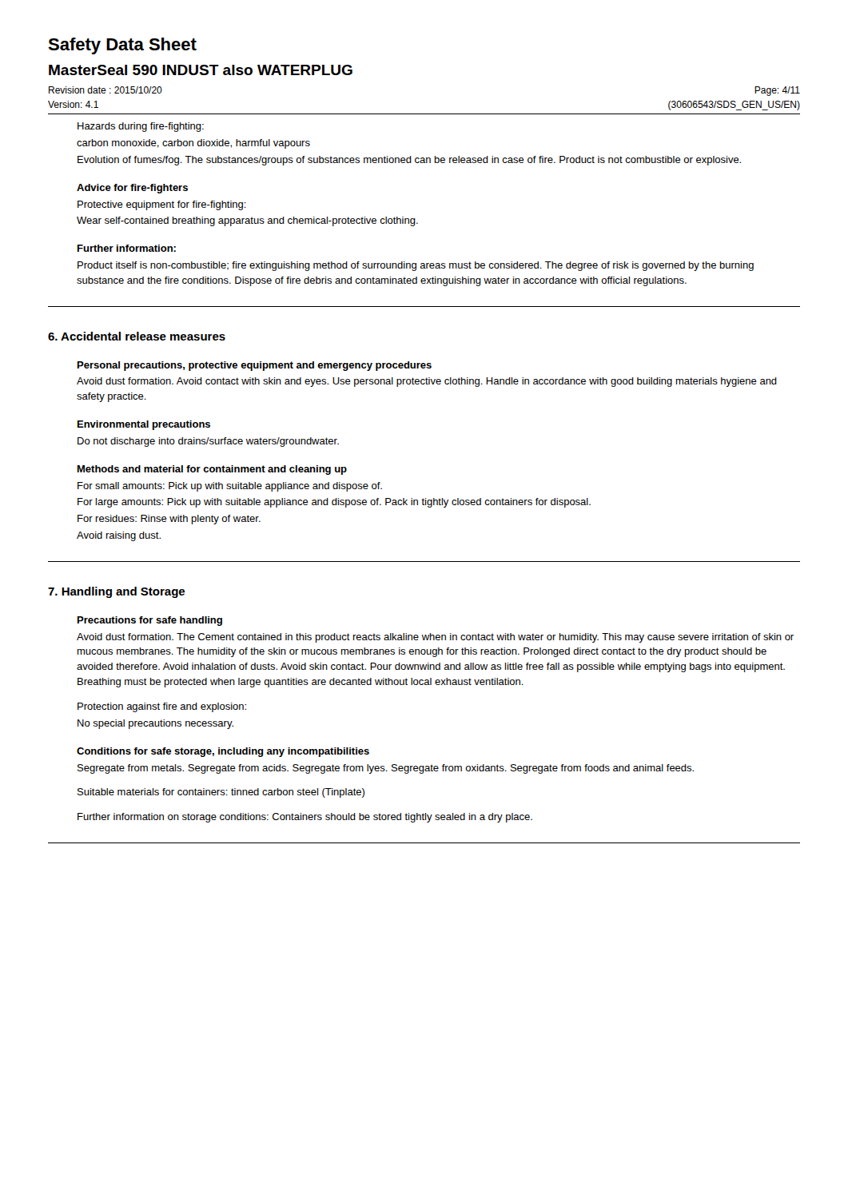Safety Data Sheet
MasterSeal 590 INDUST also WATERPLUG
Revision date : 2015/10/20
Version: 4.1
Page: 4/11
(30606543/SDS_GEN_US/EN)
Hazards during fire-fighting:
carbon monoxide, carbon dioxide, harmful vapours
Evolution of fumes/fog. The substances/groups of substances mentioned can be released in case of fire. Product is not combustible or explosive.
Advice for fire-fighters
Protective equipment for fire-fighting:
Wear self-contained breathing apparatus and chemical-protective clothing.
Further information:
Product itself is non-combustible; fire extinguishing method of surrounding areas must be considered. The degree of risk is governed by the burning substance and the fire conditions. Dispose of fire debris and contaminated extinguishing water in accordance with official regulations.
6. Accidental release measures
Personal precautions, protective equipment and emergency procedures
Avoid dust formation. Avoid contact with skin and eyes. Use personal protective clothing. Handle in accordance with good building materials hygiene and safety practice.
Environmental precautions
Do not discharge into drains/surface waters/groundwater.
Methods and material for containment and cleaning up
For small amounts: Pick up with suitable appliance and dispose of.
For large amounts: Pick up with suitable appliance and dispose of. Pack in tightly closed containers for disposal.
For residues: Rinse with plenty of water.
Avoid raising dust.
7. Handling and Storage
Precautions for safe handling
Avoid dust formation. The Cement contained in this product reacts alkaline when in contact with water or humidity. This may cause severe irritation of skin or mucous membranes. The humidity of the skin or mucous membranes is enough for this reaction. Prolonged direct contact to the dry product should be avoided therefore. Avoid inhalation of dusts. Avoid skin contact. Pour downwind and allow as little free fall as possible while emptying bags into equipment. Breathing must be protected when large quantities are decanted without local exhaust ventilation.
Protection against fire and explosion:
No special precautions necessary.
Conditions for safe storage, including any incompatibilities
Segregate from metals. Segregate from acids. Segregate from lyes. Segregate from oxidants. Segregate from foods and animal feeds.
Suitable materials for containers: tinned carbon steel (Tinplate)
Further information on storage conditions: Containers should be stored tightly sealed in a dry place.